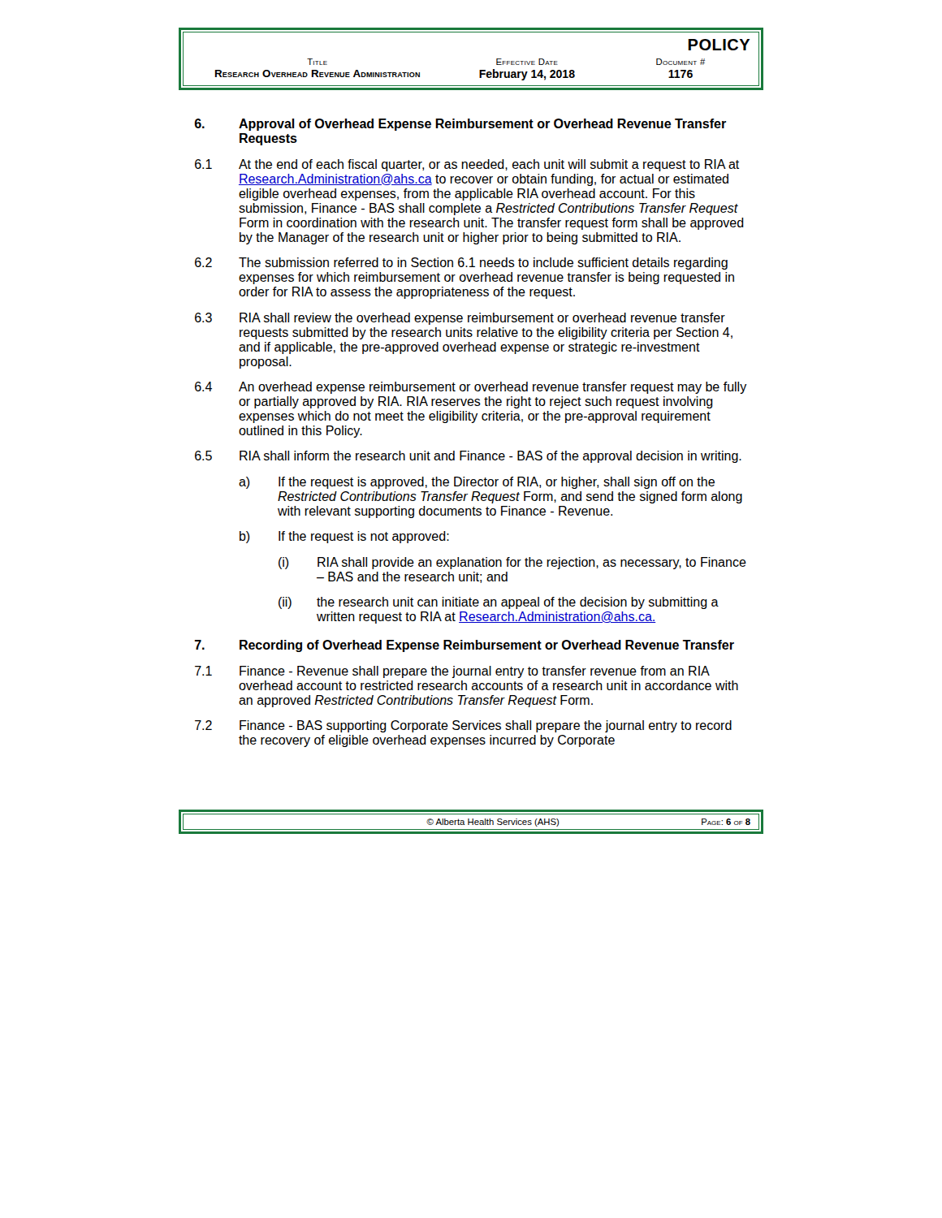POLICY
| Title | Effective Date | Document # |
| Research Overhead Revenue Administration | February 14, 2018 | 1176 |
6.
Approval of Overhead Expense Reimbursement or Overhead Revenue Transfer Requests
6.1
At the end of each fiscal quarter, or as needed, each unit will submit a request to RIA at Research.Administration@ahs.ca to recover or obtain funding, for actual or estimated eligible overhead expenses, from the applicable RIA overhead account. For this submission, Finance - BAS shall complete a Restricted Contributions Transfer Request Form in coordination with the research unit. The transfer request form shall be approved by the Manager of the research unit or higher prior to being submitted to RIA.
6.2
The submission referred to in Section 6.1 needs to include sufficient details regarding expenses for which reimbursement or overhead revenue transfer is being requested in order for RIA to assess the appropriateness of the request.
6.3
RIA shall review the overhead expense reimbursement or overhead revenue transfer requests submitted by the research units relative to the eligibility criteria per Section 4, and if applicable, the pre-approved overhead expense or strategic re-investment proposal.
6.4
An overhead expense reimbursement or overhead revenue transfer request may be fully or partially approved by RIA. RIA reserves the right to reject such request involving expenses which do not meet the eligibility criteria, or the pre-approval requirement outlined in this Policy.
6.5
RIA shall inform the research unit and Finance - BAS of the approval decision in writing.
a)
If the request is approved, the Director of RIA, or higher, shall sign off on the Restricted Contributions Transfer Request Form, and send the signed form along with relevant supporting documents to Finance - Revenue.
b)
If the request is not approved:
(i)
RIA shall provide an explanation for the rejection, as necessary, to Finance – BAS and the research unit; and
(ii)
the research unit can initiate an appeal of the decision by submitting a written request to RIA at Research.Administration@ahs.ca.
7.
Recording of Overhead Expense Reimbursement or Overhead Revenue Transfer
7.1
Finance - Revenue shall prepare the journal entry to transfer revenue from an RIA overhead account to restricted research accounts of a research unit in accordance with an approved Restricted Contributions Transfer Request Form.
7.2
Finance - BAS supporting Corporate Services shall prepare the journal entry to record the recovery of eligible overhead expenses incurred by Corporate
© Alberta Health Services (AHS)
Page: 6 of 8